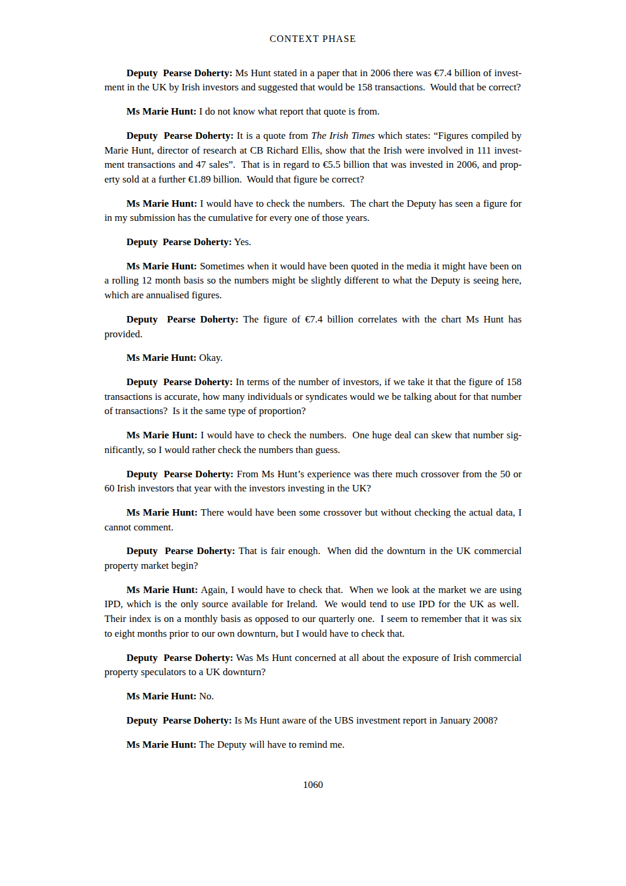CONTEXT PHASE
Deputy Pearse Doherty: Ms Hunt stated in a paper that in 2006 there was €7.4 billion of investment in the UK by Irish investors and suggested that would be 158 transactions. Would that be correct?
Ms Marie Hunt: I do not know what report that quote is from.
Deputy Pearse Doherty: It is a quote from The Irish Times which states: “Figures compiled by Marie Hunt, director of research at CB Richard Ellis, show that the Irish were involved in 111 investment transactions and 47 sales”. That is in regard to €5.5 billion that was invested in 2006, and property sold at a further €1.89 billion. Would that figure be correct?
Ms Marie Hunt: I would have to check the numbers. The chart the Deputy has seen a figure for in my submission has the cumulative for every one of those years.
Deputy Pearse Doherty: Yes.
Ms Marie Hunt: Sometimes when it would have been quoted in the media it might have been on a rolling 12 month basis so the numbers might be slightly different to what the Deputy is seeing here, which are annualised figures.
Deputy Pearse Doherty: The figure of €7.4 billion correlates with the chart Ms Hunt has provided.
Ms Marie Hunt: Okay.
Deputy Pearse Doherty: In terms of the number of investors, if we take it that the figure of 158 transactions is accurate, how many individuals or syndicates would we be talking about for that number of transactions? Is it the same type of proportion?
Ms Marie Hunt: I would have to check the numbers. One huge deal can skew that number significantly, so I would rather check the numbers than guess.
Deputy Pearse Doherty: From Ms Hunt’s experience was there much crossover from the 50 or 60 Irish investors that year with the investors investing in the UK?
Ms Marie Hunt: There would have been some crossover but without checking the actual data, I cannot comment.
Deputy Pearse Doherty: That is fair enough. When did the downturn in the UK commercial property market begin?
Ms Marie Hunt: Again, I would have to check that. When we look at the market we are using IPD, which is the only source available for Ireland. We would tend to use IPD for the UK as well. Their index is on a monthly basis as opposed to our quarterly one. I seem to remember that it was six to eight months prior to our own downturn, but I would have to check that.
Deputy Pearse Doherty: Was Ms Hunt concerned at all about the exposure of Irish commercial property speculators to a UK downturn?
Ms Marie Hunt: No.
Deputy Pearse Doherty: Is Ms Hunt aware of the UBS investment report in January 2008?
Ms Marie Hunt: The Deputy will have to remind me.
1060